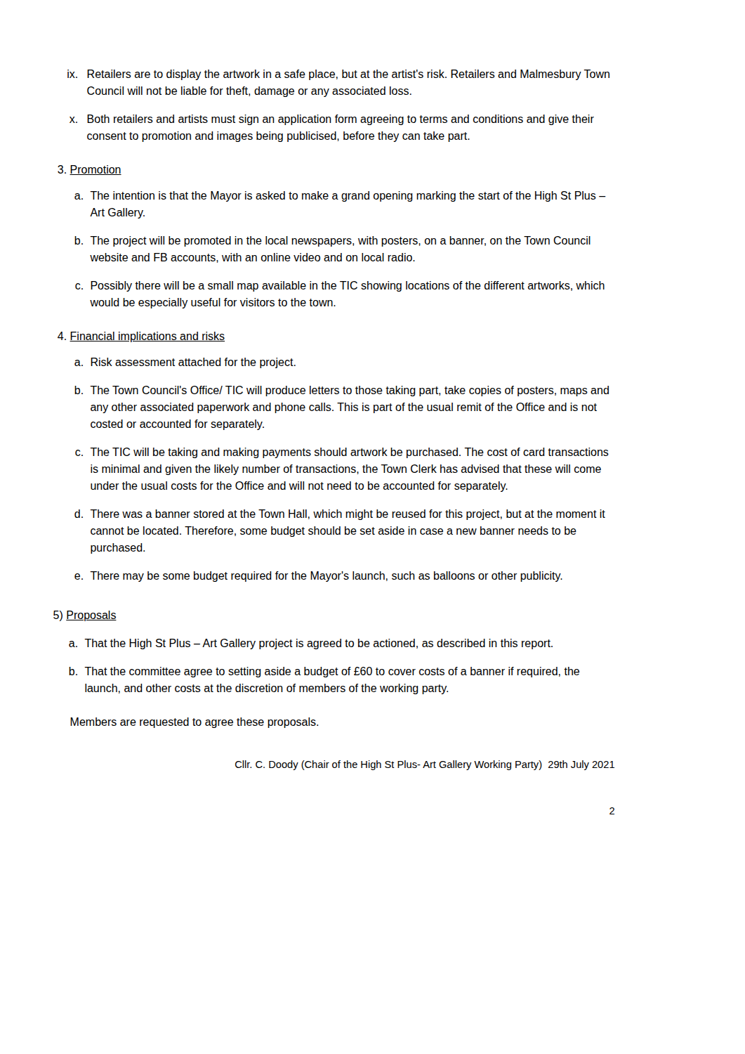Retailers are to display the artwork in a safe place, but at the artist's risk. Retailers and Malmesbury Town Council will not be liable for theft, damage or any associated loss.
Both retailers and artists must sign an application form agreeing to terms and conditions and give their consent to promotion and images being publicised, before they can take part.
Promotion
The intention is that the Mayor is asked to make a grand opening marking the start of the High St Plus – Art Gallery.
The project will be promoted in the local newspapers, with posters, on a banner, on the Town Council website and FB accounts, with an online video and on local radio.
Possibly there will be a small map available in the TIC showing locations of the different artworks, which would be especially useful for visitors to the town.
Financial implications and risks
Risk assessment attached for the project.
The Town Council's Office/ TIC will produce letters to those taking part, take copies of posters, maps and any other associated paperwork and phone calls. This is part of the usual remit of the Office and is not costed or accounted for separately.
The TIC will be taking and making payments should artwork be purchased. The cost of card transactions is minimal and given the likely number of transactions, the Town Clerk has advised that these will come under the usual costs for the Office and will not need to be accounted for separately.
There was a banner stored at the Town Hall, which might be reused for this project, but at the moment it cannot be located. Therefore, some budget should be set aside in case a new banner needs to be purchased.
There may be some budget required for the Mayor's launch, such as balloons or other publicity.
5) Proposals
That the High St Plus – Art Gallery project is agreed to be actioned, as described in this report.
That the committee agree to setting aside a budget of £60 to cover costs of a banner if required, the launch, and other costs at the discretion of members of the working party.
Members are requested to agree these proposals.
Cllr. C. Doody (Chair of the High St Plus- Art Gallery Working Party) 29th July 2021
2